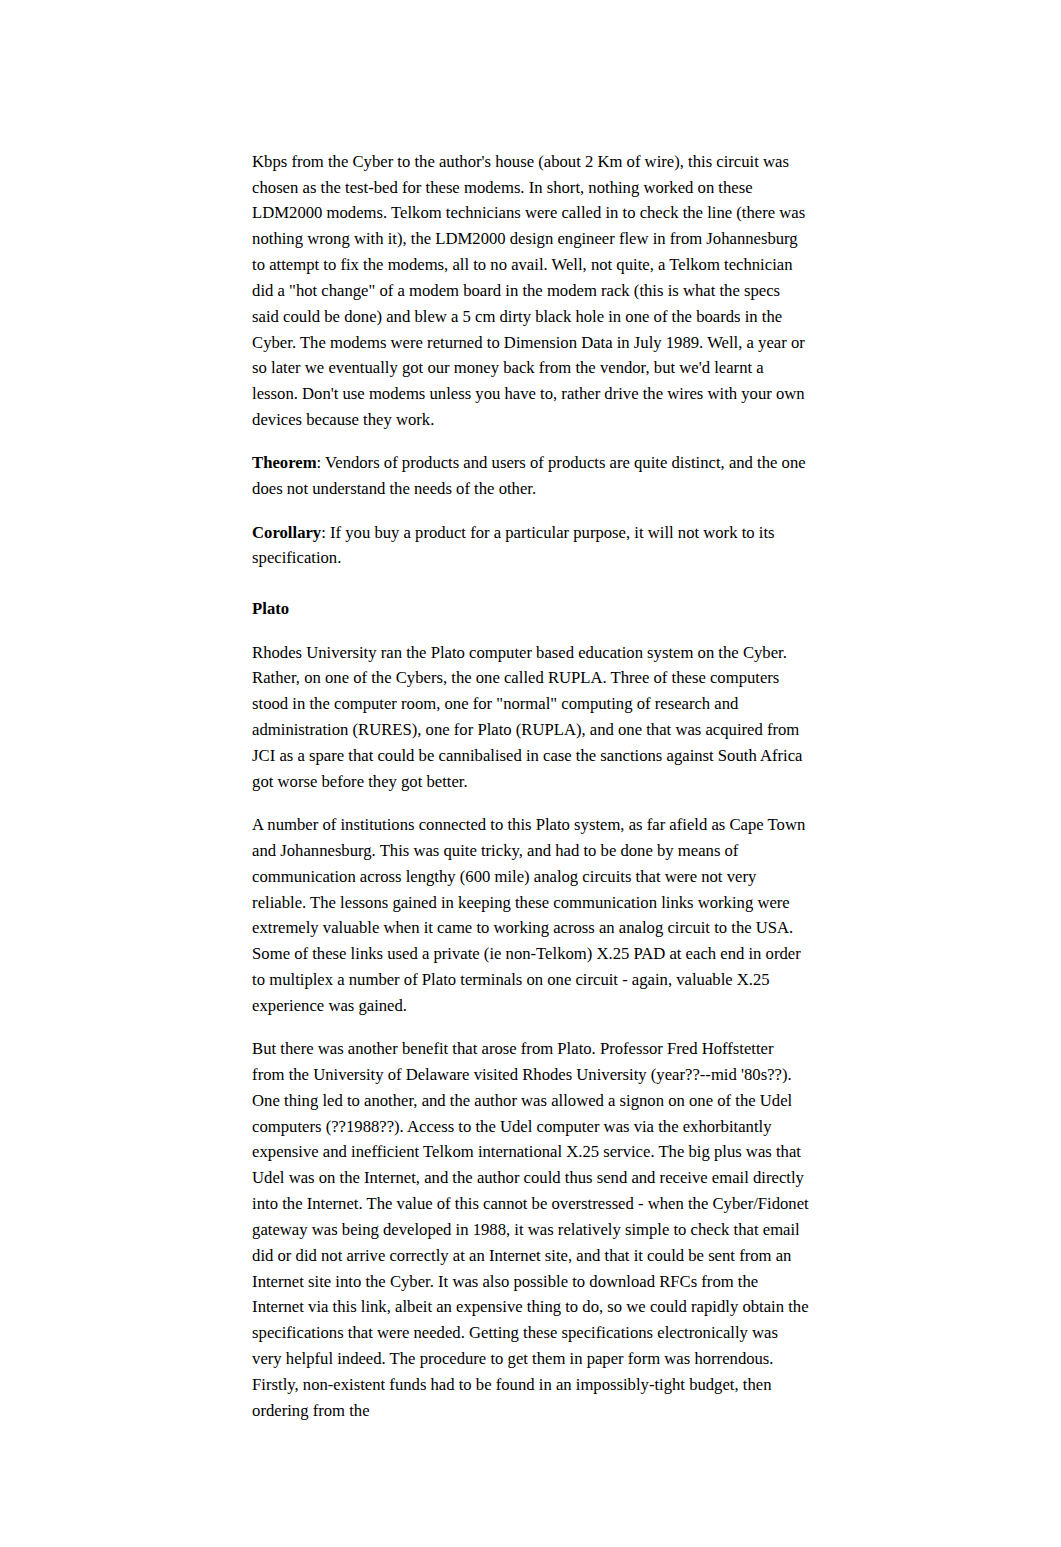Kbps from the Cyber to the author's house (about 2 Km of wire), this circuit was chosen as the test-bed for these modems. In short, nothing worked on these LDM2000 modems. Telkom technicians were called in to check the line (there was nothing wrong with it), the LDM2000 design engineer flew in from Johannesburg to attempt to fix the modems, all to no avail. Well, not quite, a Telkom technician did a "hot change" of a modem board in the modem rack (this is what the specs said could be done) and blew a 5 cm dirty black hole in one of the boards in the Cyber. The modems were returned to Dimension Data in July 1989. Well, a year or so later we eventually got our money back from the vendor, but we'd learnt a lesson. Don't use modems unless you have to, rather drive the wires with your own devices because they work.
Theorem: Vendors of products and users of products are quite distinct, and the one does not understand the needs of the other.
Corollary: If you buy a product for a particular purpose, it will not work to its specification.
Plato
Rhodes University ran the Plato computer based education system on the Cyber. Rather, on one of the Cybers, the one called RUPLA. Three of these computers stood in the computer room, one for "normal" computing of research and administration (RURES), one for Plato (RUPLA), and one that was acquired from JCI as a spare that could be cannibalised in case the sanctions against South Africa got worse before they got better.
A number of institutions connected to this Plato system, as far afield as Cape Town and Johannesburg. This was quite tricky, and had to be done by means of communication across lengthy (600 mile) analog circuits that were not very reliable. The lessons gained in keeping these communication links working were extremely valuable when it came to working across an analog circuit to the USA. Some of these links used a private (ie non-Telkom) X.25 PAD at each end in order to multiplex a number of Plato terminals on one circuit - again, valuable X.25 experience was gained.
But there was another benefit that arose from Plato. Professor Fred Hoffstetter from the University of Delaware visited Rhodes University (year??--mid '80s??). One thing led to another, and the author was allowed a signon on one of the Udel computers (??1988??). Access to the Udel computer was via the exhorbitantly expensive and inefficient Telkom international X.25 service. The big plus was that Udel was on the Internet, and the author could thus send and receive email directly into the Internet. The value of this cannot be overstressed - when the Cyber/Fidonet gateway was being developed in 1988, it was relatively simple to check that email did or did not arrive correctly at an Internet site, and that it could be sent from an Internet site into the Cyber. It was also possible to download RFCs from the Internet via this link, albeit an expensive thing to do, so we could rapidly obtain the specifications that were needed. Getting these specifications electronically was very helpful indeed. The procedure to get them in paper form was horrendous. Firstly, non-existent funds had to be found in an impossibly-tight budget, then ordering from the